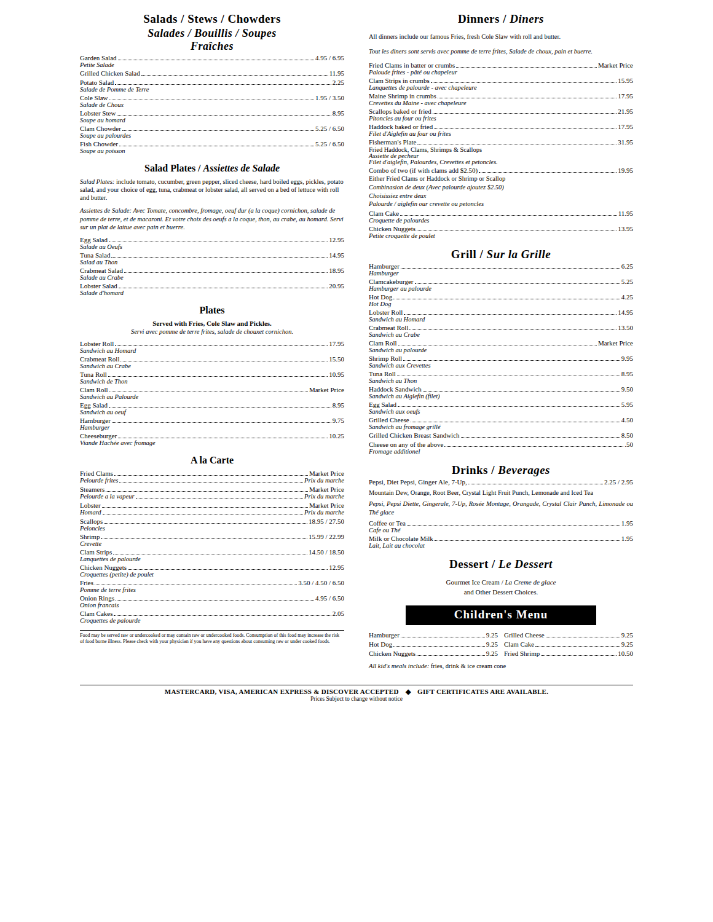Salads / Stews / Chowders
Salades / Bouillis / Soupes
Fraîches
Garden Salad 4.95 / 6.95
Petite Salade
Grilled Chicken Salad 11.95
Potato Salad 2.25
Salade de Pomme de Terre
Cole Slaw 1.95 / 3.50
Salade de Choux
Lobster Stew 8.95
Soupe au homard
Clam Chowder 5.25 / 6.50
Soupe au palourdes
Fish Chowder 5.25 / 6.50
Soupe au poisson
Salad Plates / Assiettes de Salade
Salad Plates: include tomato, cucumber, green pepper, sliced cheese, hard boiled eggs, pickles, potato salad, and your choice of egg, tuna, crabmeat or lobster salad, all served on a bed of lettuce with roll and butter.
Assiettes de Salade: Avec Tomate, concombre, fromage, oeuf dur (a la coque) cornichon, salade de pomme de terre, et de macaroni. Et votre choix des oeufs a la coque, thon, au crabe, au homard. Servi sur un plat de laitue avec pain et buerre.
Egg Salad 12.95
Salade au Oeufs
Tuna Salad 14.95
Salad au Thon
Crabmeat Salad 18.95
Salade au Crabe
Lobster Salad 20.95
Salade d'homard
Plates
Served with Fries, Cole Slaw and Pickles.
Servi avec pomme de terre frites, salade de chouxet cornichon.
Lobster Roll 17.95
Sandwich au Homard
Crabmeat Roll 15.50
Sandwich au Crabe
Tuna Roll 10.95
Sandwich de Thon
Clam Roll Market Price
Sandwich au Palourde
Egg Salad 8.95
Sandwich au oeuf
Hamburger 9.75
Hamburger
Cheeseburger 10.25
Viande Hachée avec fromage
A la Carte
Fried Clams Market Price
Pelourde frites Prix du marche
Steamers Market Price
Pelourde a la vapeur Prix du marche
Lobster Market Price
Homard Prix du marche
Scallops 18.95 / 27.50
Peloncles
Shrimp 15.99 / 22.99
Crevette
Clam Strips 14.50 / 18.50
Lanquettes de palourde
Chicken Nuggets 12.95
Croquettes (petite) de poulet
Fries 3.50 / 4.50 / 6.50
Pomme de terre frites
Onion Rings 4.95 / 6.50
Onion francais
Clam Cakes 2.05
Croquettes de palourde
Food may be served raw or undercooked or may contain raw or undercooked foods. Consumption of this food may increase the risk of food borne illness. Please check with your physician if you have any questions about consuming raw or under cooked foods.
Dinners / Diners
All dinners include our famous Fries, fresh Cole Slaw with roll and butter.
Tout les diners sont servis avec pomme de terre frites, Salade de choux, pain et buerre.
Fried Clams in batter or crumbs Market Price
Paloude frites - pâté ou chapeleur
Clam Strips in crumbs 15.95
Lanquettes de palourde - avec chapeleure
Maine Shrimp in crumbs 17.95
Crevettes du Maine - avec chapeleure
Scallops baked or fried 21.95
Pitoncles au four ou frites
Haddock baked or fried 17.95
Filet d'Aiglefin au four ou frites
Fisherman's Plate 31.95
Fried Haddock, Clams, Shrimps & Scallops Assiette de pecheur Filet d'aiglefin, Palourdes, Crevettes et petoncles.
Combo of two (if with clams add $2.50) 19.95
Either Fried Clams or Haddock or Shrimp or Scallop
Combinasion de deux (Avec palourde ajoutez $2.50)
Choisissiez entre deux
Palourde / aiglefin our crevette ou petoncles
Clam Cake 11.95
Croquette de palourdes
Chicken Nuggets 13.95
Petite croquette de poulet
Grill / Sur la Grille
Hamburger 6.25
Hamburger
Clamcakeburger 5.25
Hamburger au palourde
Hot Dog 4.25
Hot Dog
Lobster Roll 14.95
Sandwich au Homard
Crabmeat Roll 13.50
Sandwich au Crabe
Clam Roll Market Price
Sandwich au palourde
Shrimp Roll 9.95
Sandwich aux Crevettes
Tuna Roll 8.95
Sandwich au Thon
Haddock Sandwich 9.50
Sandwich au Aiglefin (filet)
Egg Salad 5.95
Sandwich aux oeufs
Grilled Cheese 4.50
Sandwich au fromage grillé
Grilled Chicken Breast Sandwich 8.50
Cheese on any of the above .50
Fromage additionel
Drinks / Beverages
Pepsi, Diet Pepsi, Ginger Ale, 7-Up, 2.25 / 2.95
Mountain Dew, Orange, Root Beer, Crystal Light Fruit Punch, Lemonade and Iced Tea
Pepsi, Pepsi Diette, Gingerale, 7-Up, Rosée Montage, Orangade, Crystal Clair Punch, Limonade ou Thé glace
Coffee or Tea 1.95
Cafe ou Thé
Milk or Chocolate Milk 1.95
Lait, Lait au chocolat
Dessert / Le Dessert
Gourmet Ice Cream / La Creme de glace
and Other Dessert Choices.
Children's Menu
Hamburger 9.25
Grilled Cheese 9.25
Hot Dog 9.25
Clam Cake 9.25
Chicken Nuggets 9.25
Fried Shrimp 10.50
All kid's meals include: fries, drink & ice cream cone
MASTERCARD, VISA, AMERICAN EXPRESS & DISCOVER ACCEPTED ◆ GIFT CERTIFICATES ARE AVAILABLE.
Prices Subject to change without notice